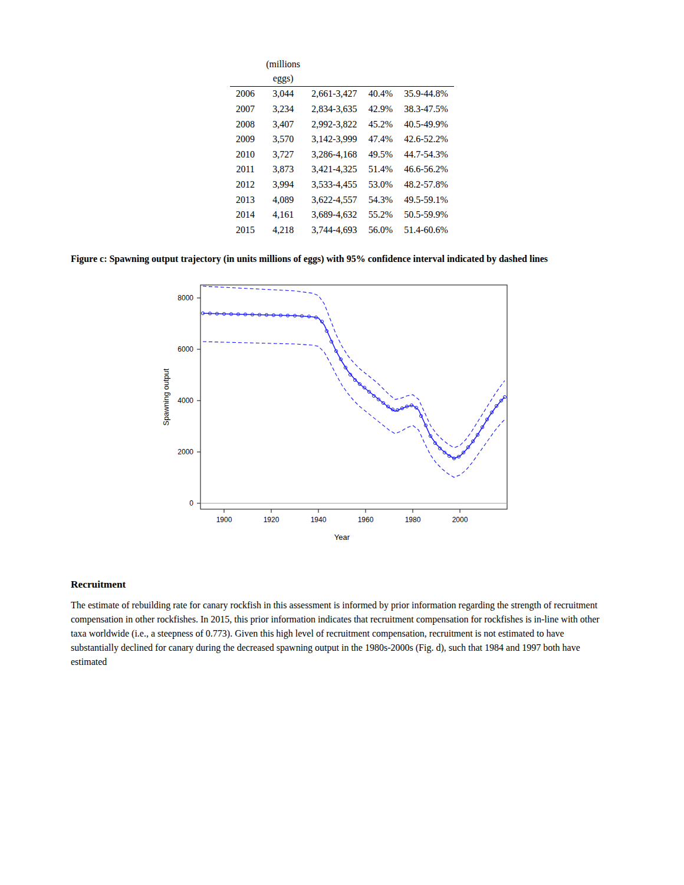| | (millions eggs) | | | |
| --- | --- | --- | --- | --- |
| 2006 | 3,044 | 2,661-3,427 | 40.4% | 35.9-44.8% |
| 2007 | 3,234 | 2,834-3,635 | 42.9% | 38.3-47.5% |
| 2008 | 3,407 | 2,992-3,822 | 45.2% | 40.5-49.9% |
| 2009 | 3,570 | 3,142-3,999 | 47.4% | 42.6-52.2% |
| 2010 | 3,727 | 3,286-4,168 | 49.5% | 44.7-54.3% |
| 2011 | 3,873 | 3,421-4,325 | 51.4% | 46.6-56.2% |
| 2012 | 3,994 | 3,533-4,455 | 53.0% | 48.2-57.8% |
| 2013 | 4,089 | 3,622-4,557 | 54.3% | 49.5-59.1% |
| 2014 | 4,161 | 3,689-4,632 | 55.2% | 50.5-59.9% |
| 2015 | 4,218 | 3,744-4,693 | 56.0% | 51.4-60.6% |
Figure c: Spawning output trajectory (in units millions of eggs) with 95% confidence interval indicated by dashed lines
0 2000 4000 6000 8000 1900 1920 1940 1960 1980 2000 Year Spawning output
Recruitment
The estimate of rebuilding rate for canary rockfish in this assessment is informed by prior information regarding the strength of recruitment compensation in other rockfishes. In 2015, this prior information indicates that recruitment compensation for rockfishes is in-line with other taxa worldwide (i.e., a steepness of 0.773). Given this high level of recruitment compensation, recruitment is not estimated to have substantially declined for canary during the decreased spawning output in the 1980s-2000s (Fig. d), such that 1984 and 1997 both have estimated